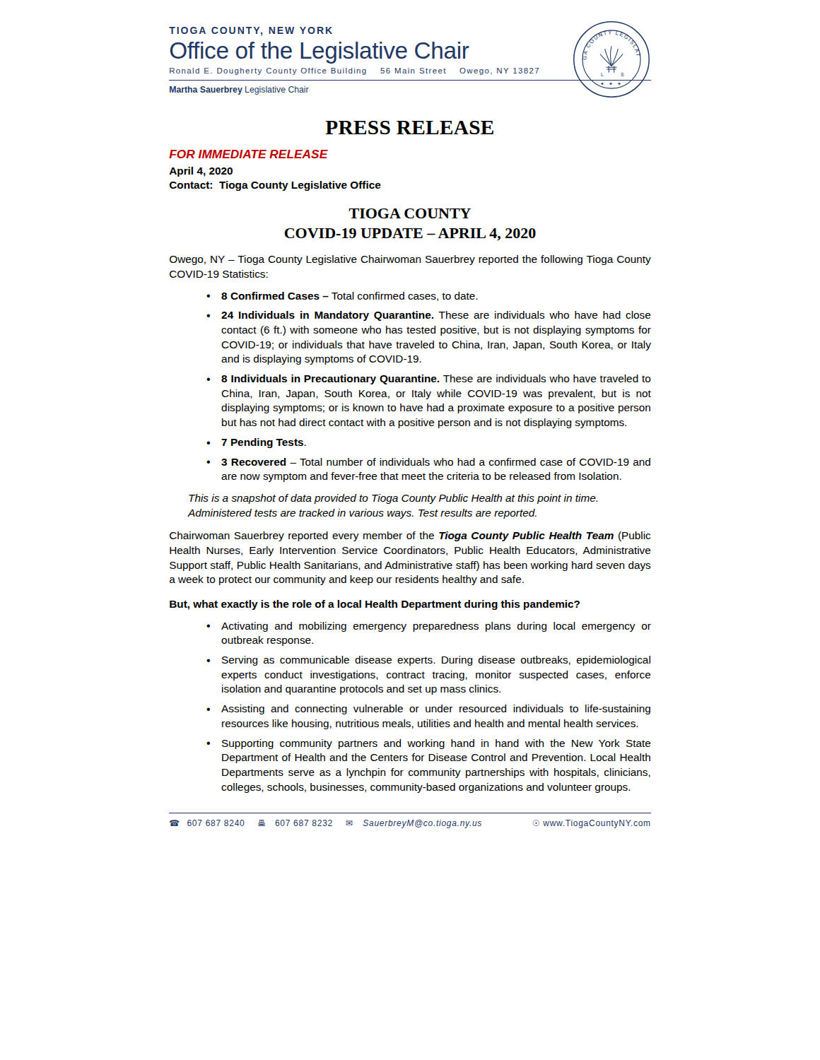TIOGA COUNTY LEGISLATURE L S ✦ ✦ ✦
TIOGA COUNTY, NEW YORK
Office of the Legislative Chair
Ronald E. Dougherty County Office Building 56 Main Street Owego, NY 13827
Martha Sauerbrey Legislative Chair
PRESS RELEASE
FOR IMMEDIATE RELEASE
April 4, 2020
Contact: Tioga County Legislative Office
TIOGA COUNTY
COVID-19 UPDATE – APRIL 4, 2020
Owego, NY – Tioga County Legislative Chairwoman Sauerbrey reported the following Tioga County COVID-19 Statistics:
8 Confirmed Cases – Total confirmed cases, to date.
24 Individuals in Mandatory Quarantine. These are individuals who have had close contact (6 ft.) with someone who has tested positive, but is not displaying symptoms for COVID-19; or individuals that have traveled to China, Iran, Japan, South Korea, or Italy and is displaying symptoms of COVID-19.
8 Individuals in Precautionary Quarantine. These are individuals who have traveled to China, Iran, Japan, South Korea, or Italy while COVID-19 was prevalent, but is not displaying symptoms; or is known to have had a proximate exposure to a positive person but has not had direct contact with a positive person and is not displaying symptoms.
7 Pending Tests.
3 Recovered – Total number of individuals who had a confirmed case of COVID-19 and are now symptom and fever-free that meet the criteria to be released from Isolation.
This is a snapshot of data provided to Tioga County Public Health at this point in time.
Administered tests are tracked in various ways. Test results are reported.
Chairwoman Sauerbrey reported every member of the Tioga County Public Health Team (Public Health Nurses, Early Intervention Service Coordinators, Public Health Educators, Administrative Support staff, Public Health Sanitarians, and Administrative staff) has been working hard seven days a week to protect our community and keep our residents healthy and safe.
But, what exactly is the role of a local Health Department during this pandemic?
Activating and mobilizing emergency preparedness plans during local emergency or outbreak response.
Serving as communicable disease experts. During disease outbreaks, epidemiological experts conduct investigations, contract tracing, monitor suspected cases, enforce isolation and quarantine protocols and set up mass clinics.
Assisting and connecting vulnerable or under resourced individuals to life-sustaining resources like housing, nutritious meals, utilities and health and mental health services.
Supporting community partners and working hand in hand with the New York State Department of Health and the Centers for Disease Control and Prevention. Local Health Departments serve as a lynchpin for community partnerships with hospitals, clinicians, colleges, schools, businesses, community-based organizations and volunteer groups.
☎607 687 8240 🖶607 687 8232 ✉SauerbreyM@co.tioga.ny.us
☉www.TiogaCountyNY.com